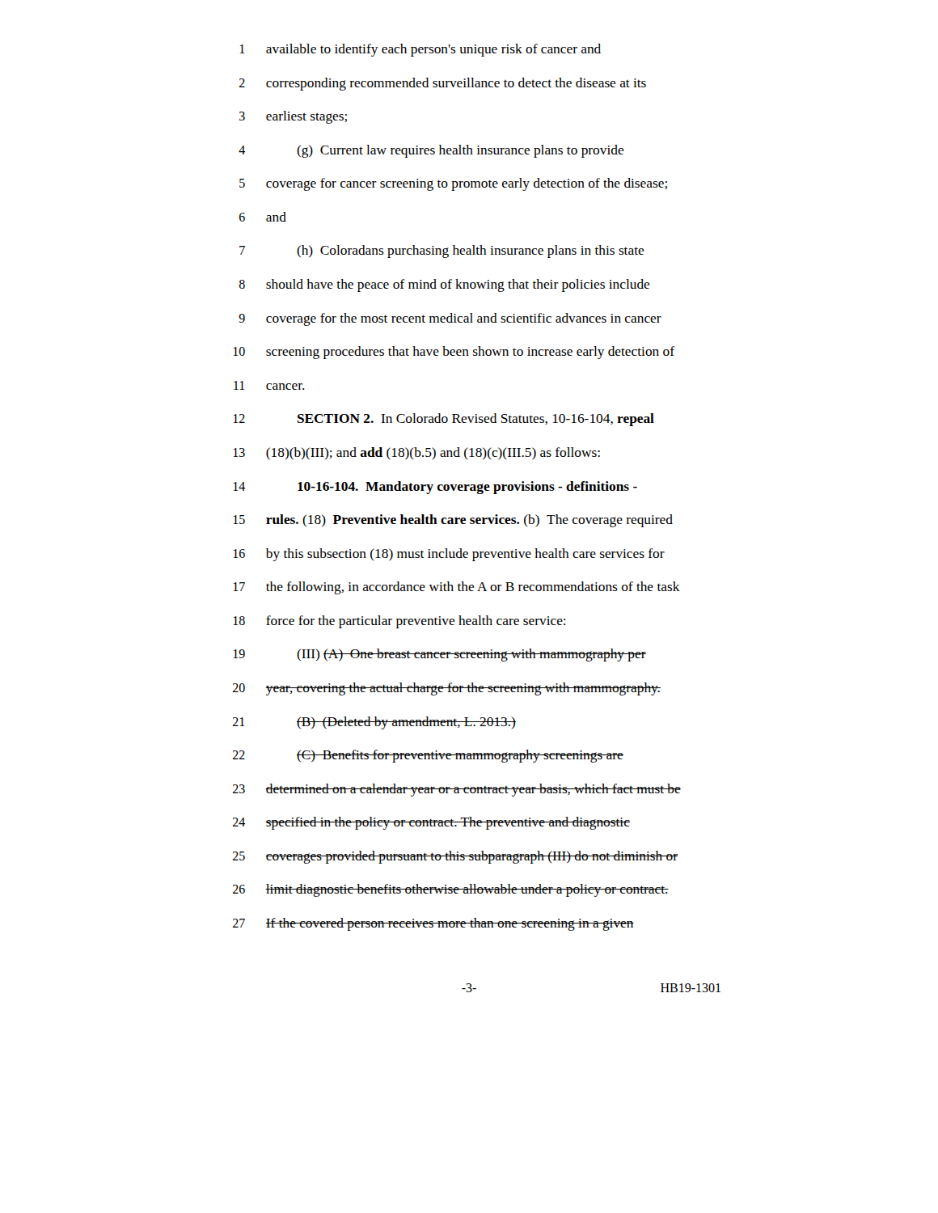1 available to identify each person's unique risk of cancer and
2 corresponding recommended surveillance to detect the disease at its
3 earliest stages;
4(g) Current law requires health insurance plans to provide
5 coverage for cancer screening to promote early detection of the disease;
6 and
7(h) Coloradans purchasing health insurance plans in this state
8 should have the peace of mind of knowing that their policies include
9 coverage for the most recent medical and scientific advances in cancer
10 screening procedures that have been shown to increase early detection of
11 cancer.
12 SECTION 2. In Colorado Revised Statutes, 10-16-104, repeal
13(18)(b)(III); and add (18)(b.5) and (18)(c)(III.5) as follows:
1410-16-104. Mandatory coverage provisions - definitions -
15 rules. (18) Preventive health care services. (b) The coverage required
16 by this subsection (18) must include preventive health care services for
17 the following, in accordance with the A or B recommendations of the task
18 force for the particular preventive health care service:
19(III) (A) One breast cancer screening with mammography per
20 year, covering the actual charge for the screening with mammography.
21(B) (Deleted by amendment, L. 2013.)
22(C) Benefits for preventive mammography screenings are
23 determined on a calendar year or a contract year basis, which fact must be
24 specified in the policy or contract. The preventive and diagnostic
25 coverages provided pursuant to this subparagraph (III) do not diminish or
26 limit diagnostic benefits otherwise allowable under a policy or contract.
27 If the covered person receives more than one screening in a given
-3- HB19-1301